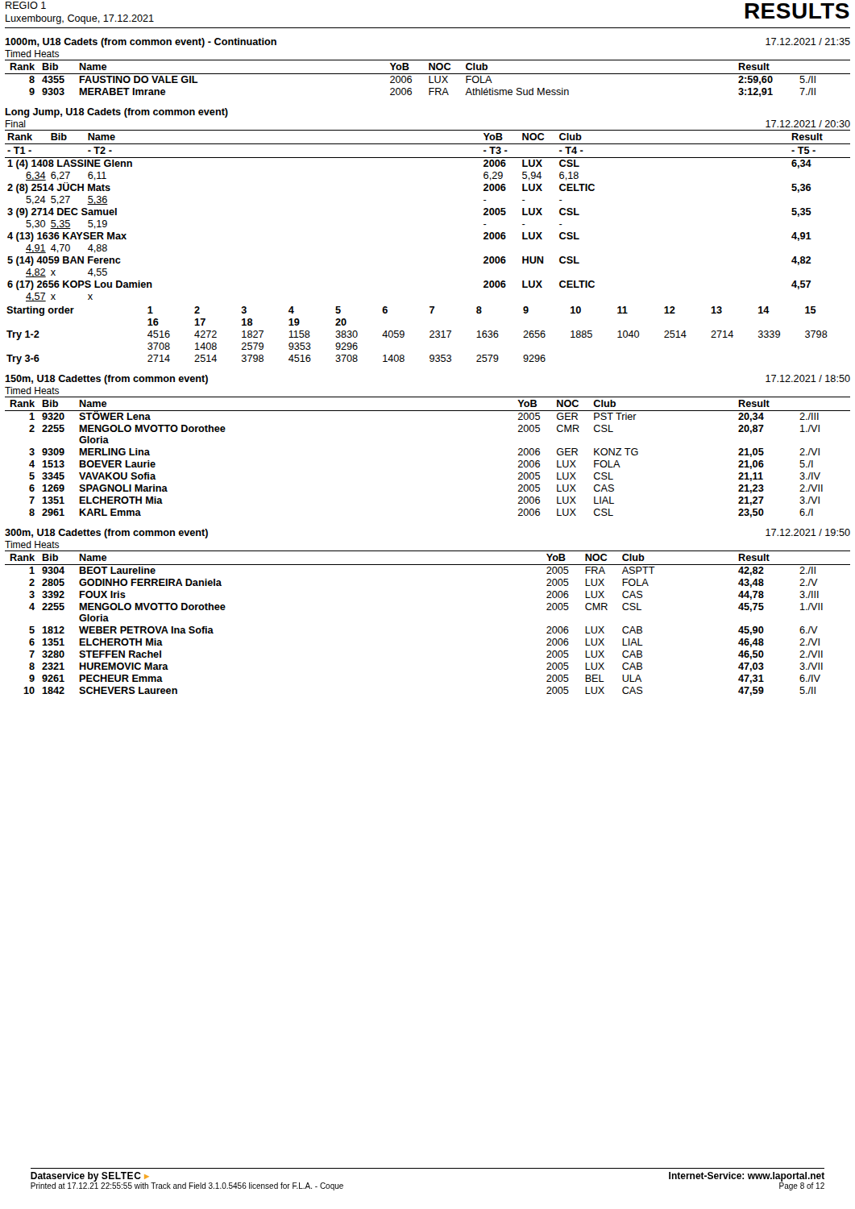REGIO 1
Luxembourg, Coque, 17.12.2021
RESULTS
1000m, U18 Cadets (from common event) - Continuation
17.12.2021 / 21:35
Timed Heats
| Rank | Bib | Name | YoB | NOC | Club | Result | |
| --- | --- | --- | --- | --- | --- | --- | --- |
| 8 | 4355 | FAUSTINO DO VALE GIL | 2006 | LUX | FOLA | 2:59,60 | 5./II |
| 9 | 9303 | MERABET Imrane | 2006 | FRA | Athlétisme Sud Messin | 3:12,91 | 7./II |
Long Jump, U18 Cadets (from common event)
Final
17.12.2021 / 20:30
| Rank | Bib | Name | YoB | NOC | Club | Result |
| --- | --- | --- | --- | --- | --- | --- |
| - T1 - | - T2 - | - T3 - | - T4 - | - T5 - |
| 1 (4) 1408 LASSINE Glenn | 2006 | LUX | CSL | 6,34 |
| 6,34 | 6,27 | 6,11 | 6,29 | 5,94 | 6,18 | |
| 2 (8) 2514 JÜCH Mats | 2006 | LUX | CELTIC | 5,36 |
| 5,24 | 5,27 | 5,36 | - | - | - | |
| 3 (9) 2714 DEC Samuel | 2005 | LUX | CSL | 5,35 |
| 5,30 | 5,35 | 5,19 | - | - | - | |
| 4 (13) 1636 KAYSER Max | 2006 | LUX | CSL | 4,91 |
| 4,91 | 4,70 | 4,88 | | | | |
| 5 (14) 4059 BAN Ferenc | 2006 | HUN | CSL | 4,82 |
| 4,82 | x | 4,55 | | | | |
| 6 (17) 2656 KOPS Lou Damien | 2006 | LUX | CELTIC | 4,57 |
| 4,57 | x | x | | | | |
| Starting order | 1 | 2 | 3 | 4 | 5 | 6 | 7 | 8 | 9 | 10 | 11 | 12 | 13 | 14 | 15 |
| | 16 | 17 | 18 | 19 | 20 | |
| Try 1-2 | 4516 | 4272 | 1827 | 1158 | 3830 | 4059 | 2317 | 1636 | 2656 | 1885 | 1040 | 2514 | 2714 | 3339 | 3798 |
| | 3708 | 1408 | 2579 | 9353 | 9296 | |
| Try 3-6 | 2714 | 2514 | 3798 | 4516 | 3708 | 1408 | 9353 | 2579 | 9296 | |
150m, U18 Cadettes (from common event)
17.12.2021 / 18:50
Timed Heats
| Rank | Bib | Name | YoB | NOC | Club | Result | |
| --- | --- | --- | --- | --- | --- | --- | --- |
| 1 | 9320 | STÖWER Lena | 2005 | GER | PST Trier | 20,34 | 2./III |
| 2 | 2255 | MENGOLO MVOTTO Dorothee Gloria | 2005 | CMR | CSL | 20,87 | 1./VI |
| 3 | 9309 | MERLING Lina | 2006 | GER | KONZ TG | 21,05 | 2./VI |
| 4 | 1513 | BOEVER Laurie | 2006 | LUX | FOLA | 21,06 | 5./I |
| 5 | 3345 | VAVAKOU Sofia | 2005 | LUX | CSL | 21,11 | 3./IV |
| 6 | 1269 | SPAGNOLI Marina | 2005 | LUX | CAS | 21,23 | 2./VII |
| 7 | 1351 | ELCHEROTH Mia | 2006 | LUX | LIAL | 21,27 | 3./VI |
| 8 | 2961 | KARL Emma | 2006 | LUX | CSL | 23,50 | 6./I |
300m, U18 Cadettes (from common event)
17.12.2021 / 19:50
Timed Heats
| Rank | Bib | Name | YoB | NOC | Club | Result | |
| --- | --- | --- | --- | --- | --- | --- | --- |
| 1 | 9304 | BEOT Laureline | 2005 | FRA | ASPTT | 42,82 | 2./II |
| 2 | 2805 | GODINHO FERREIRA Daniela | 2005 | LUX | FOLA | 43,48 | 2./V |
| 3 | 3392 | FOUX Iris | 2006 | LUX | CAS | 44,78 | 3./III |
| 4 | 2255 | MENGOLO MVOTTO Dorothee Gloria | 2005 | CMR | CSL | 45,75 | 1./VII |
| 5 | 1812 | WEBER PETROVA Ina Sofia | 2006 | LUX | CAB | 45,90 | 6./V |
| 6 | 1351 | ELCHEROTH Mia | 2006 | LUX | LIAL | 46,48 | 2./VI |
| 7 | 3280 | STEFFEN Rachel | 2005 | LUX | CAB | 46,50 | 2./VII |
| 8 | 2321 | HUREMOVIC Mara | 2005 | LUX | CAB | 47,03 | 3./VII |
| 9 | 9261 | PECHEUR Emma | 2005 | BEL | ULA | 47,31 | 6./IV |
| 10 | 1842 | SCHEVERS Laureen | 2005 | LUX | CAS | 47,59 | 5./II |
Dataservice by SELTEC ▸
Internet-Service: www.laportal.net
Printed at 17.12.21 22:55:55 with Track and Field 3.1.0.5456 licensed for F.L.A. - Coque
Page 8 of 12